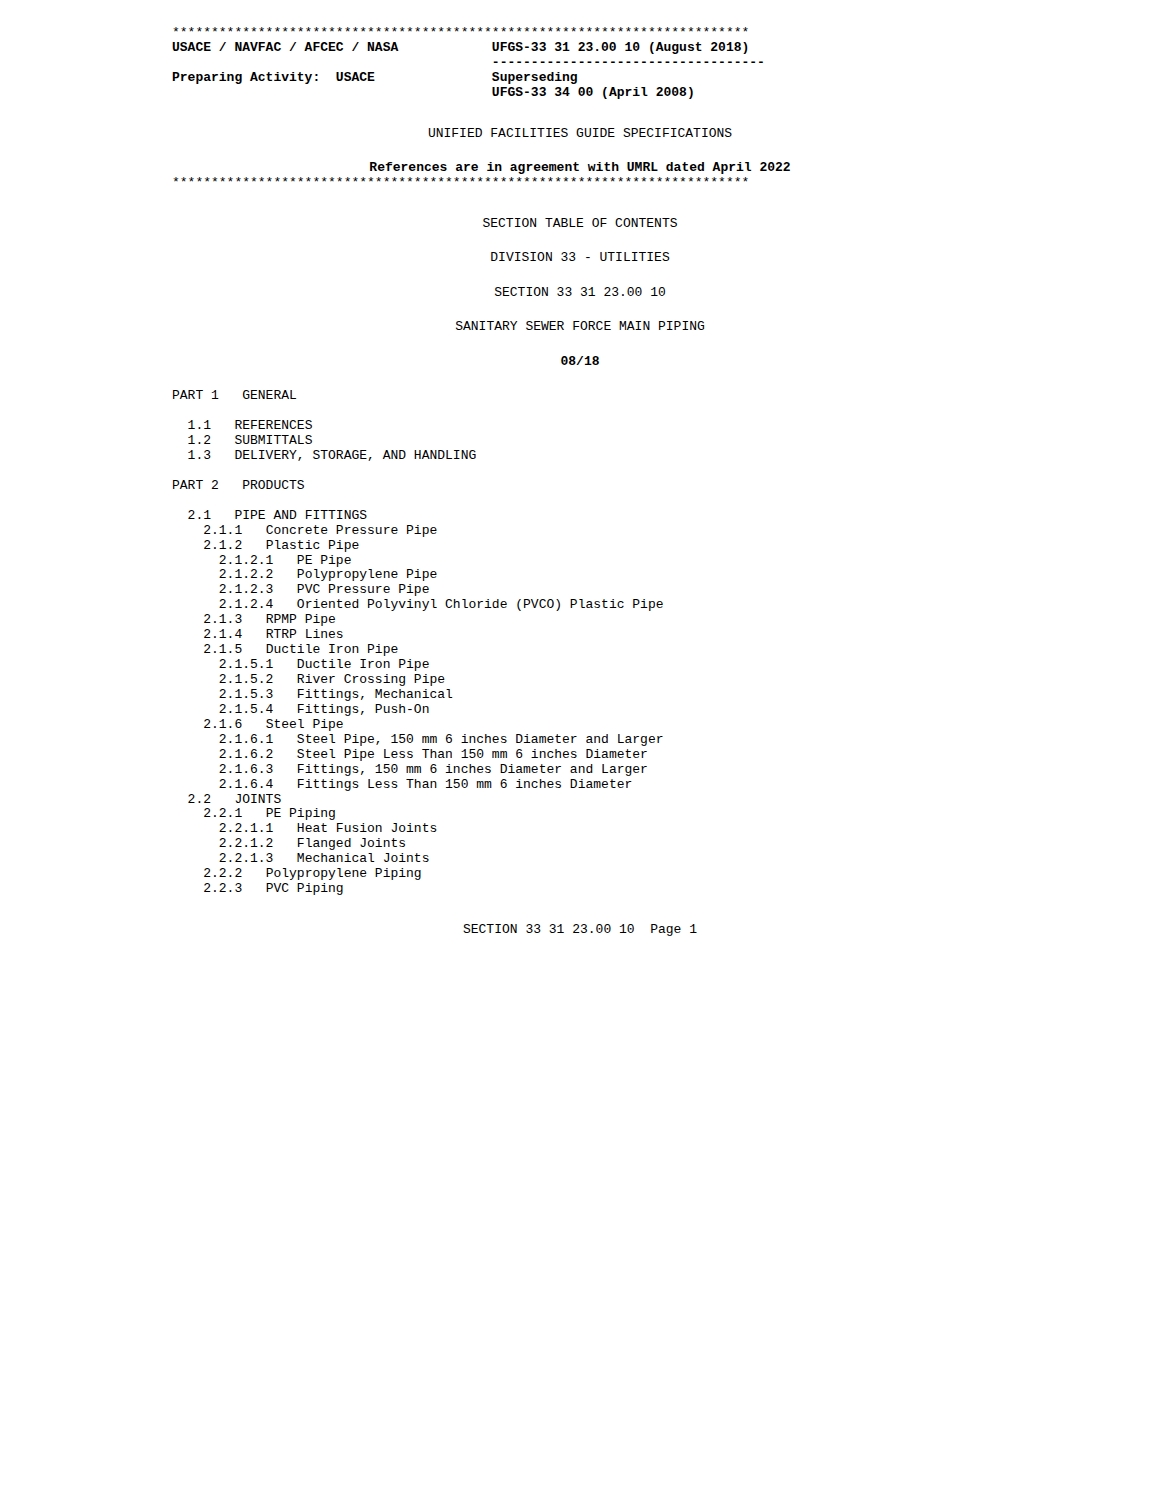**************************************************************************
USACE / NAVFAC / AFCEC / NASA            UFGS-33 31 23.00 10 (August 2018)
                                         -----------------------------------
Preparing Activity:  USACE               Superseding
                                         UFGS-33 34 00 (April 2008)
UNIFIED FACILITIES GUIDE SPECIFICATIONS
References are in agreement with UMRL dated April 2022
**************************************************************************
SECTION TABLE OF CONTENTS
DIVISION 33 - UTILITIES
SECTION 33 31 23.00 10
SANITARY SEWER FORCE MAIN PIPING
08/18
PART 1   GENERAL

  1.1   REFERENCES
  1.2   SUBMITTALS
  1.3   DELIVERY, STORAGE, AND HANDLING

PART 2   PRODUCTS

  2.1   PIPE AND FITTINGS
    2.1.1   Concrete Pressure Pipe
    2.1.2   Plastic Pipe
      2.1.2.1   PE Pipe
      2.1.2.2   Polypropylene Pipe
      2.1.2.3   PVC Pressure Pipe
      2.1.2.4   Oriented Polyvinyl Chloride (PVCO) Plastic Pipe
    2.1.3   RPMP Pipe
    2.1.4   RTRP Lines
    2.1.5   Ductile Iron Pipe
      2.1.5.1   Ductile Iron Pipe
      2.1.5.2   River Crossing Pipe
      2.1.5.3   Fittings, Mechanical
      2.1.5.4   Fittings, Push-On
    2.1.6   Steel Pipe
      2.1.6.1   Steel Pipe, 150 mm 6 inches Diameter and Larger
      2.1.6.2   Steel Pipe Less Than 150 mm 6 inches Diameter
      2.1.6.3   Fittings, 150 mm 6 inches Diameter and Larger
      2.1.6.4   Fittings Less Than 150 mm 6 inches Diameter
  2.2   JOINTS
    2.2.1   PE Piping
      2.2.1.1   Heat Fusion Joints
      2.2.1.2   Flanged Joints
      2.2.1.3   Mechanical Joints
    2.2.2   Polypropylene Piping
    2.2.3   PVC Piping
SECTION 33 31 23.00 10  Page 1